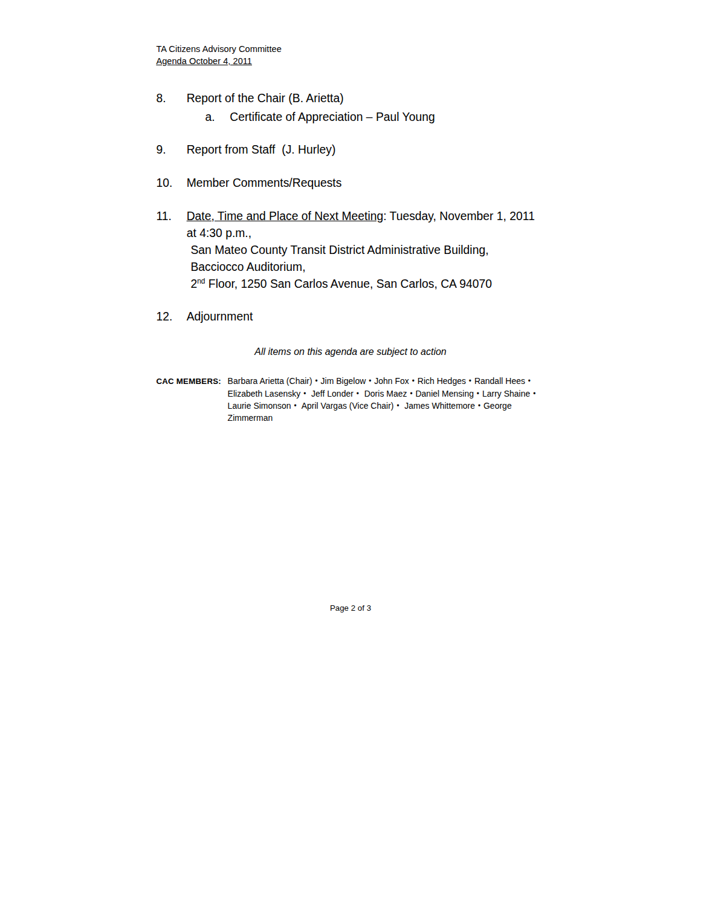TA Citizens Advisory Committee
Agenda October 4, 2011
8. Report of the Chair (B. Arietta)
a. Certificate of Appreciation – Paul Young
9. Report from Staff (J. Hurley)
10. Member Comments/Requests
11. Date, Time and Place of Next Meeting: Tuesday, November 1, 2011 at 4:30 p.m., San Mateo County Transit District Administrative Building, Bacciocco Auditorium, 2nd Floor, 1250 San Carlos Avenue, San Carlos, CA 94070
12. Adjournment
All items on this agenda are subject to action
| CAC MEMBERS: | Barbara Arietta (Chair) • Jim Bigelow • John Fox • Rich Hedges • Randall Hees • Elizabeth Lasensky • Jeff Londer • Doris Maez • Daniel Mensing • Larry Shaine • Laurie Simonson • April Vargas (Vice Chair) • James Whittemore • George Zimmerman |
Page 2 of 3